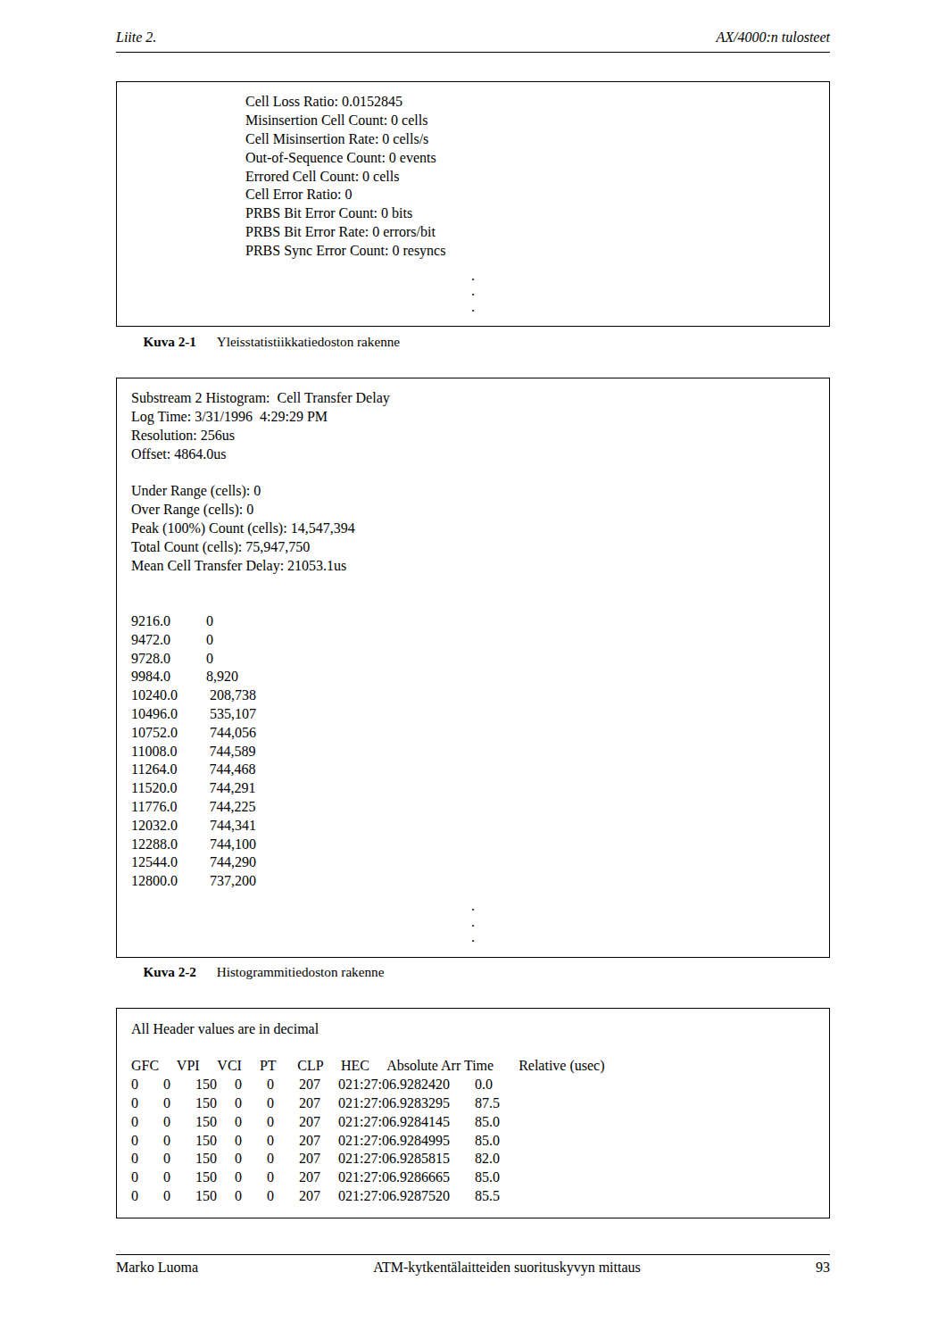Liite 2. AX/4000:n tulosteet
Cell Loss Ratio: 0.0152845
Misinsertion Cell Count: 0 cells
Cell Misinsertion Rate: 0 cells/s
Out-of-Sequence Count: 0 events
Errored Cell Count: 0 cells
Cell Error Ratio: 0
PRBS Bit Error Count: 0 bits
PRBS Bit Error Rate: 0 errors/bit
PRBS Sync Error Count: 0 resyncs
...
Kuva 2-1 Yleisstatistiikkatiedoston rakenne
Substream 2 Histogram:  Cell Transfer Delay
Log Time: 3/31/1996  4:29:29 PM
Resolution: 256us
Offset: 4864.0us

Under Range (cells): 0
Over Range (cells): 0
Peak (100%) Count (cells): 14,547,394
Total Count (cells): 75,947,750
Mean Cell Transfer Delay: 21053.1us


9216.0          0
9472.0          0
9728.0          0
9984.0          8,920
10240.0         208,738
10496.0         535,107
10752.0         744,056
11008.0         744,589
11264.0         744,468
11520.0         744,291
11776.0         744,225
12032.0         744,341
12288.0         744,100
12544.0         744,290
12800.0         737,200
...
Kuva 2-2 Histogrammitiedoston rakenne
All Header values are in decimal

GFC     VPI     VCI     PT      CLP     HEC     Absolute Arr Time       Relative (usec)
0       0       150     0       0       207     021:27:06.9282420       0.0
0       0       150     0       0       207     021:27:06.9283295       87.5
0       0       150     0       0       207     021:27:06.9284145       85.0
0       0       150     0       0       207     021:27:06.9284995       85.0
0       0       150     0       0       207     021:27:06.9285815       82.0
0       0       150     0       0       207     021:27:06.9286665       85.0
0       0       150     0       0       207     021:27:06.9287520       85.5
Marko Luoma ATM-kytkentälaitteiden suorituskyvyn mittaus 93